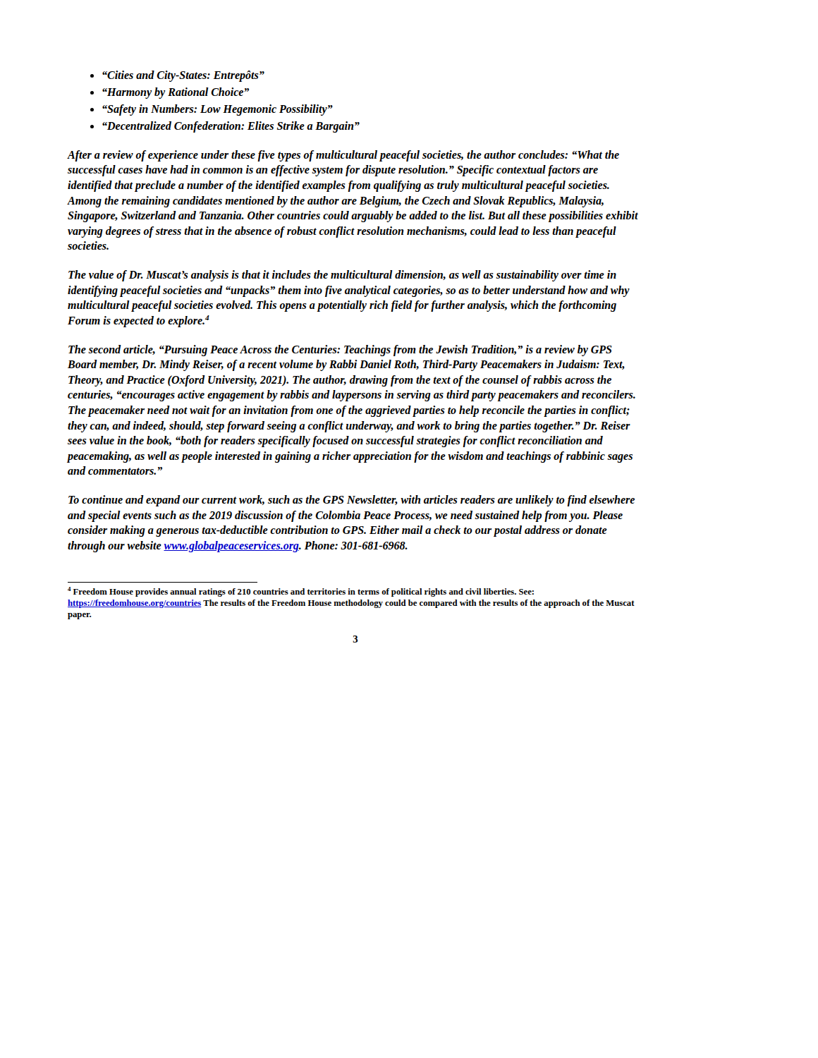“Cities and City-States: Entrepôts”
“Harmony by Rational Choice”
“Safety in Numbers: Low Hegemonic Possibility”
“Decentralized Confederation: Elites Strike a Bargain”
After a review of experience under these five types of multicultural peaceful societies, the author concludes: “What the successful cases have had in common is an effective system for dispute resolution.” Specific contextual factors are identified that preclude a number of the identified examples from qualifying as truly multicultural peaceful societies. Among the remaining candidates mentioned by the author are Belgium, the Czech and Slovak Republics, Malaysia, Singapore, Switzerland and Tanzania. Other countries could arguably be added to the list. But all these possibilities exhibit varying degrees of stress that in the absence of robust conflict resolution mechanisms, could lead to less than peaceful societies.
The value of Dr. Muscat’s analysis is that it includes the multicultural dimension, as well as sustainability over time in identifying peaceful societies and “unpacks” them into five analytical categories, so as to better understand how and why multicultural peaceful societies evolved. This opens a potentially rich field for further analysis, which the forthcoming Forum is expected to explore.4
The second article, “Pursuing Peace Across the Centuries: Teachings from the Jewish Tradition,” is a review by GPS Board member, Dr. Mindy Reiser, of a recent volume by Rabbi Daniel Roth, Third-Party Peacemakers in Judaism: Text, Theory, and Practice (Oxford University, 2021). The author, drawing from the text of the counsel of rabbis across the centuries, “encourages active engagement by rabbis and laypersons in serving as third party peacemakers and reconcilers. The peacemaker need not wait for an invitation from one of the aggrieved parties to help reconcile the parties in conflict; they can, and indeed, should, step forward seeing a conflict underway, and work to bring the parties together.” Dr. Reiser sees value in the book, “both for readers specifically focused on successful strategies for conflict reconciliation and peacemaking, as well as people interested in gaining a richer appreciation for the wisdom and teachings of rabbinic sages and commentators.”
To continue and expand our current work, such as the GPS Newsletter, with articles readers are unlikely to find elsewhere and special events such as the 2019 discussion of the Colombia Peace Process, we need sustained help from you. Please consider making a generous tax-deductible contribution to GPS. Either mail a check to our postal address or donate through our website www.globalpeaceservices.org. Phone: 301-681-6968.
4 Freedom House provides annual ratings of 210 countries and territories in terms of political rights and civil liberties. See: https://freedomhouse.org/countries The results of the Freedom House methodology could be compared with the results of the approach of the Muscat paper.
3